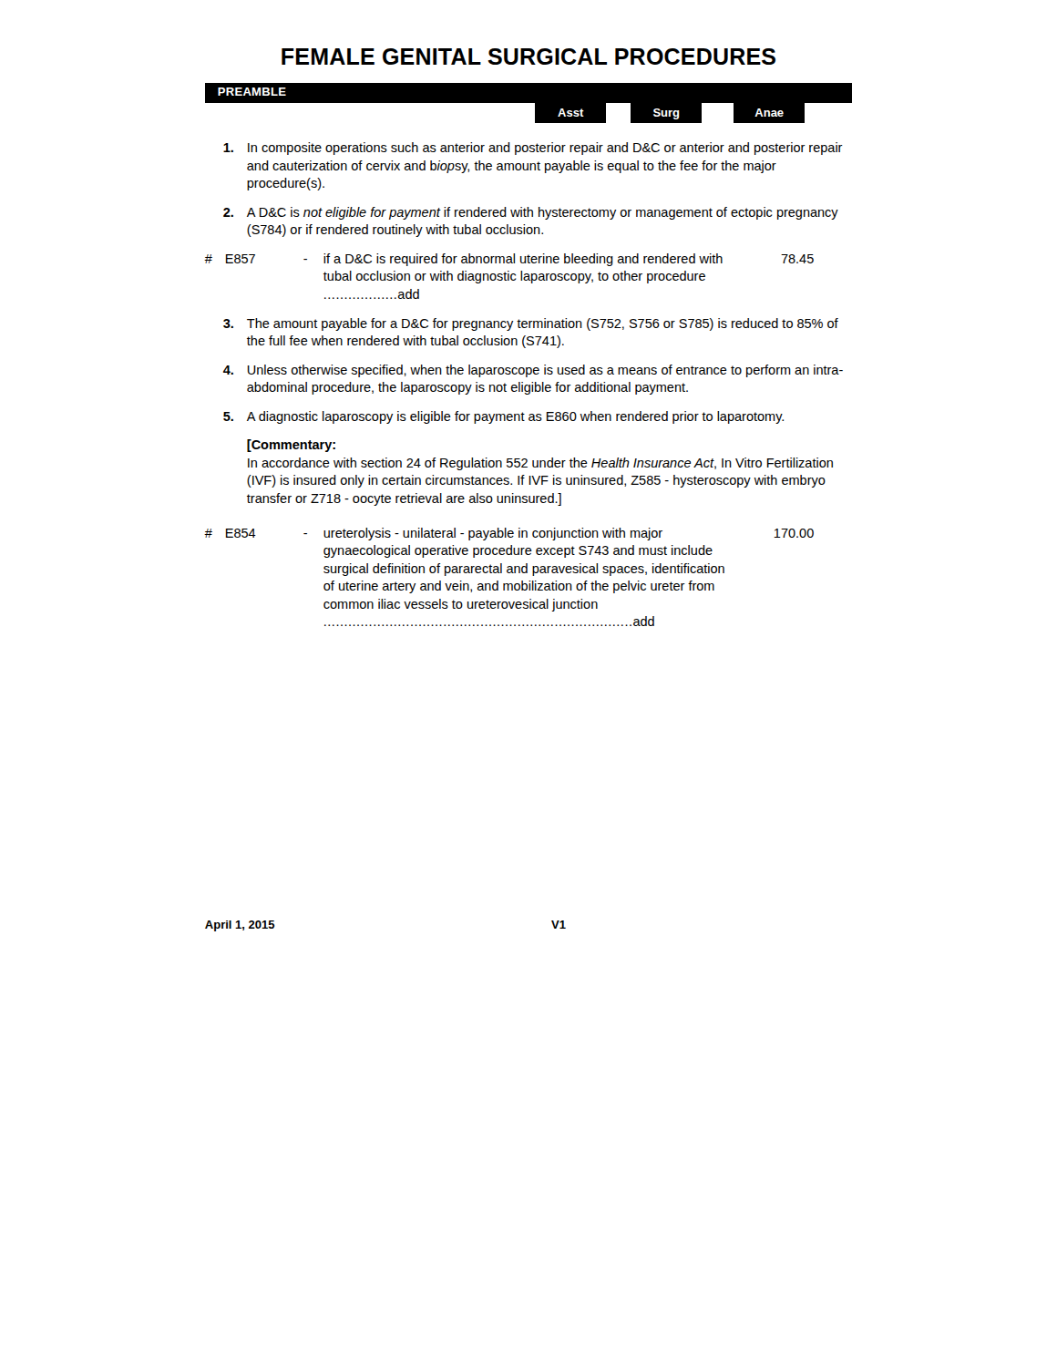FEMALE GENITAL SURGICAL PROCEDURES
PREAMBLE
Asst
Surg
Anae
1.
In composite operations such as anterior and posterior repair and D&C or anterior and posterior repair and cauterization of cervix and biopsy, the amount payable is equal to the fee for the major procedure(s).
2.
A D&C is not eligible for payment if rendered with hysterectomy or management of ectopic pregnancy (S784) or if rendered routinely with tubal occlusion.
#
E857
-
if a D&C is required for abnormal uterine bleeding and rendered with tubal occlusion or with diagnostic laparoscopy, to other procedure .................. add
78.45
3.
The amount payable for a D&C for pregnancy termination (S752, S756 or S785) is reduced to 85% of the full fee when rendered with tubal occlusion (S741).
4.
Unless otherwise specified, when the laparoscope is used as a means of entrance to perform an intra-abdominal procedure, the laparoscopy is not eligible for additional payment.
5.
A diagnostic laparoscopy is eligible for payment as E860 when rendered prior to laparotomy.
[Commentary:
In accordance with section 24 of Regulation 552 under the Health Insurance Act, In Vitro Fertilization (IVF) is insured only in certain circumstances. If IVF is uninsured, Z585 - hysteroscopy with embryo transfer or Z718 - oocyte retrieval are also uninsured.]
#
E854
-
ureterolysis - unilateral - payable in conjunction with major gynaecological operative procedure except S743 and must include surgical definition of pararectal and paravesical spaces, identification of uterine artery and vein, and mobilization of the pelvic ureter from common iliac vessels to ureterovesical junction ........................................................................... add
170.00
April 1, 2015 V1